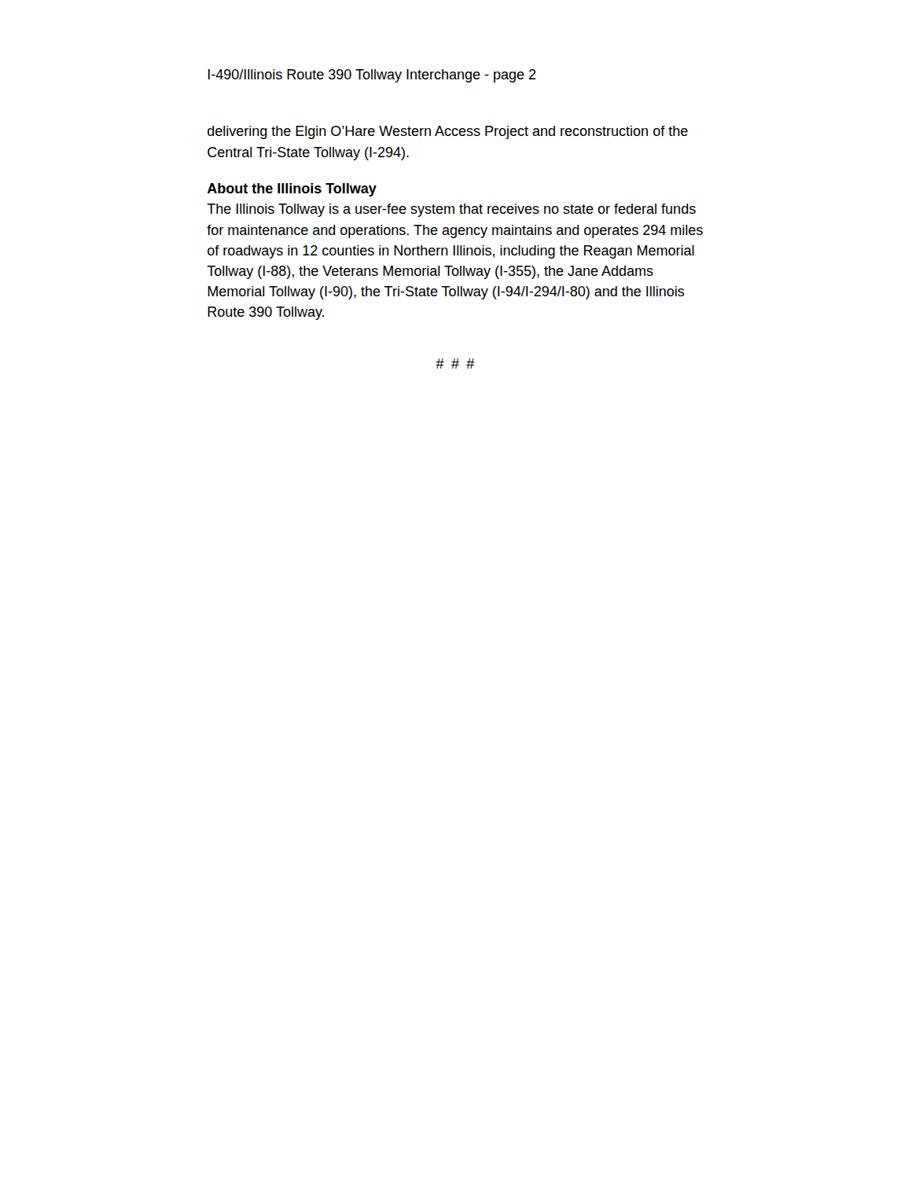I-490/Illinois Route 390 Tollway Interchange - page 2
delivering the Elgin O’Hare Western Access Project and reconstruction of the Central Tri-State Tollway (I-294).
About the Illinois Tollway
The Illinois Tollway is a user-fee system that receives no state or federal funds for maintenance and operations. The agency maintains and operates 294 miles of roadways in 12 counties in Northern Illinois, including the Reagan Memorial Tollway (I-88), the Veterans Memorial Tollway (I-355), the Jane Addams Memorial Tollway (I-90), the Tri-State Tollway (I-94/I-294/I-80) and the Illinois Route 390 Tollway.
# # #